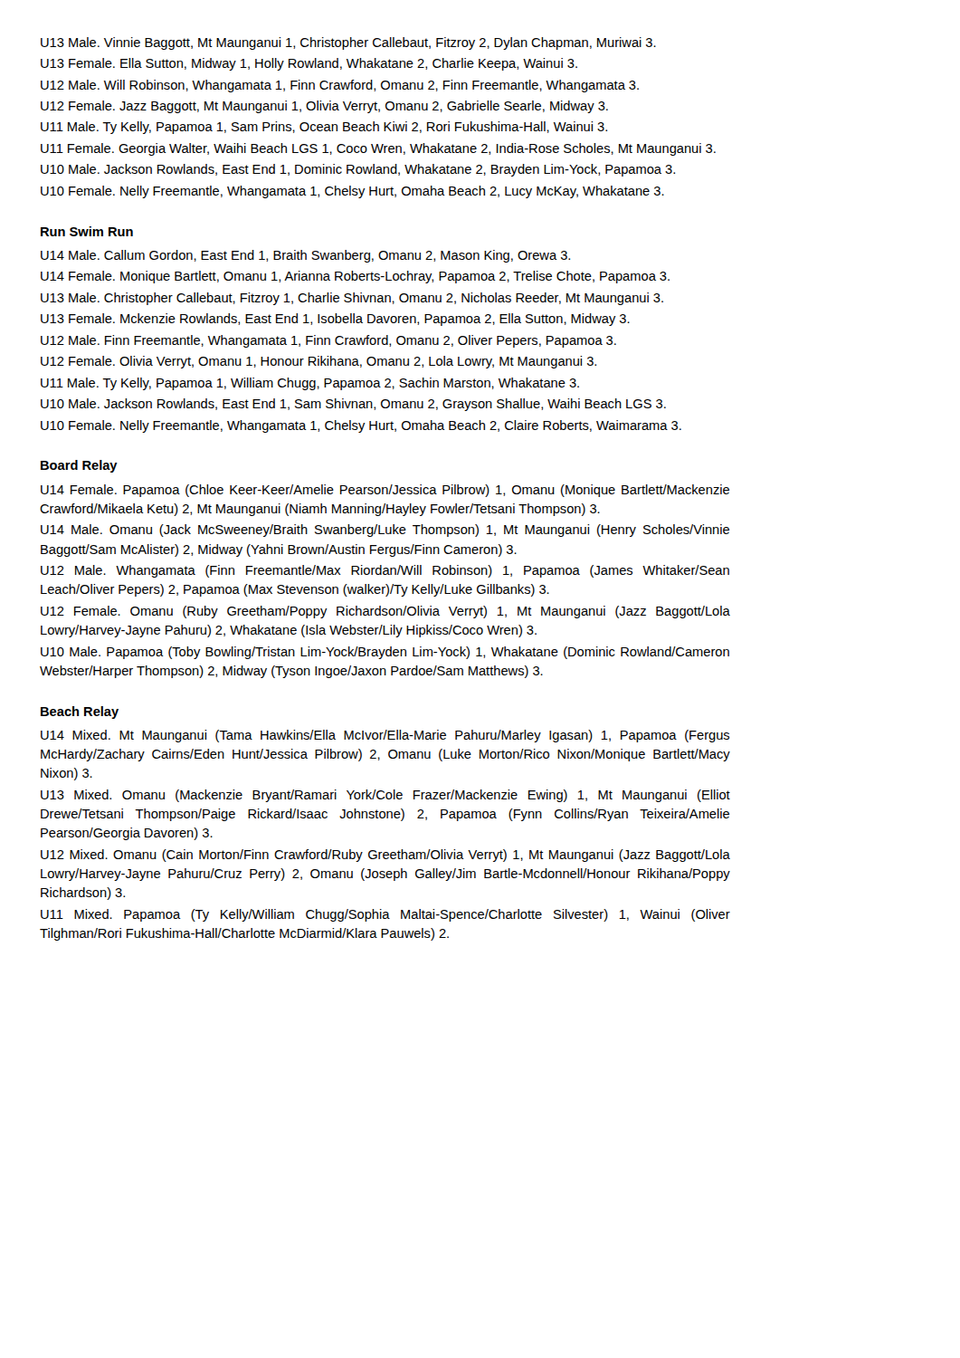U13 Male. Vinnie Baggott, Mt Maunganui 1, Christopher Callebaut, Fitzroy 2, Dylan Chapman, Muriwai 3.
U13 Female. Ella Sutton, Midway 1, Holly Rowland, Whakatane 2, Charlie Keepa, Wainui 3.
U12 Male. Will Robinson, Whangamata 1, Finn Crawford, Omanu 2, Finn Freemantle, Whangamata 3.
U12 Female. Jazz Baggott, Mt Maunganui 1, Olivia Verryt, Omanu 2, Gabrielle Searle, Midway 3.
U11 Male. Ty Kelly, Papamoa 1, Sam Prins, Ocean Beach Kiwi 2, Rori Fukushima-Hall, Wainui 3.
U11 Female. Georgia Walter, Waihi Beach LGS 1, Coco Wren, Whakatane 2, India-Rose Scholes, Mt Maunganui 3.
U10 Male. Jackson Rowlands, East End 1, Dominic Rowland, Whakatane 2, Brayden Lim-Yock, Papamoa 3.
U10 Female. Nelly Freemantle, Whangamata 1, Chelsy Hurt, Omaha Beach 2, Lucy McKay, Whakatane 3.
Run Swim Run
U14 Male. Callum Gordon, East End 1, Braith Swanberg, Omanu 2, Mason King, Orewa 3.
U14 Female. Monique Bartlett, Omanu 1, Arianna Roberts-Lochray, Papamoa 2, Trelise Chote, Papamoa 3.
U13 Male. Christopher Callebaut, Fitzroy 1, Charlie Shivnan, Omanu 2, Nicholas Reeder, Mt Maunganui 3.
U13 Female. Mckenzie Rowlands, East End 1, Isobella Davoren, Papamoa 2, Ella Sutton, Midway 3.
U12 Male. Finn Freemantle, Whangamata 1, Finn Crawford, Omanu 2, Oliver Pepers, Papamoa 3.
U12 Female. Olivia Verryt, Omanu 1, Honour Rikihana, Omanu 2, Lola Lowry, Mt Maunganui 3.
U11 Male. Ty Kelly, Papamoa 1, William Chugg, Papamoa 2, Sachin Marston, Whakatane 3.
U10 Male. Jackson Rowlands, East End 1, Sam Shivnan, Omanu 2, Grayson Shallue, Waihi Beach LGS 3.
U10 Female. Nelly Freemantle, Whangamata 1, Chelsy Hurt, Omaha Beach 2, Claire Roberts, Waimarama 3.
Board Relay
U14 Female. Papamoa (Chloe Keer-Keer/Amelie Pearson/Jessica Pilbrow) 1, Omanu (Monique Bartlett/Mackenzie Crawford/Mikaela Ketu) 2, Mt Maunganui (Niamh Manning/Hayley Fowler/Tetsani Thompson) 3.
U14 Male. Omanu (Jack McSweeney/Braith Swanberg/Luke Thompson) 1, Mt Maunganui (Henry Scholes/Vinnie Baggott/Sam McAlister) 2, Midway (Yahni Brown/Austin Fergus/Finn Cameron) 3.
U12 Male. Whangamata (Finn Freemantle/Max Riordan/Will Robinson) 1, Papamoa (James Whitaker/Sean Leach/Oliver Pepers) 2, Papamoa (Max Stevenson (walker)/Ty Kelly/Luke Gillbanks) 3.
U12 Female. Omanu (Ruby Greetham/Poppy Richardson/Olivia Verryt) 1, Mt Maunganui (Jazz Baggott/Lola Lowry/Harvey-Jayne Pahuru) 2, Whakatane (Isla Webster/Lily Hipkiss/Coco Wren) 3.
U10 Male. Papamoa (Toby Bowling/Tristan Lim-Yock/Brayden Lim-Yock) 1, Whakatane (Dominic Rowland/Cameron Webster/Harper Thompson) 2, Midway (Tyson Ingoe/Jaxon Pardoe/Sam Matthews) 3.
Beach Relay
U14 Mixed. Mt Maunganui (Tama Hawkins/Ella McIvor/Ella-Marie Pahuru/Marley Igasan) 1, Papamoa (Fergus McHardy/Zachary Cairns/Eden Hunt/Jessica Pilbrow) 2, Omanu (Luke Morton/Rico Nixon/Monique Bartlett/Macy Nixon) 3.
U13 Mixed. Omanu (Mackenzie Bryant/Ramari York/Cole Frazer/Mackenzie Ewing) 1, Mt Maunganui (Elliot Drewe/Tetsani Thompson/Paige Rickard/Isaac Johnstone) 2, Papamoa (Fynn Collins/Ryan Teixeira/Amelie Pearson/Georgia Davoren) 3.
U12 Mixed. Omanu (Cain Morton/Finn Crawford/Ruby Greetham/Olivia Verryt) 1, Mt Maunganui (Jazz Baggott/Lola Lowry/Harvey-Jayne Pahuru/Cruz Perry) 2, Omanu (Joseph Galley/Jim Bartle-Mcdonnell/Honour Rikihana/Poppy Richardson) 3.
U11 Mixed. Papamoa (Ty Kelly/William Chugg/Sophia Maltai-Spence/Charlotte Silvester) 1, Wainui (Oliver Tilghman/Rori Fukushima-Hall/Charlotte McDiarmid/Klara Pauwels) 2.